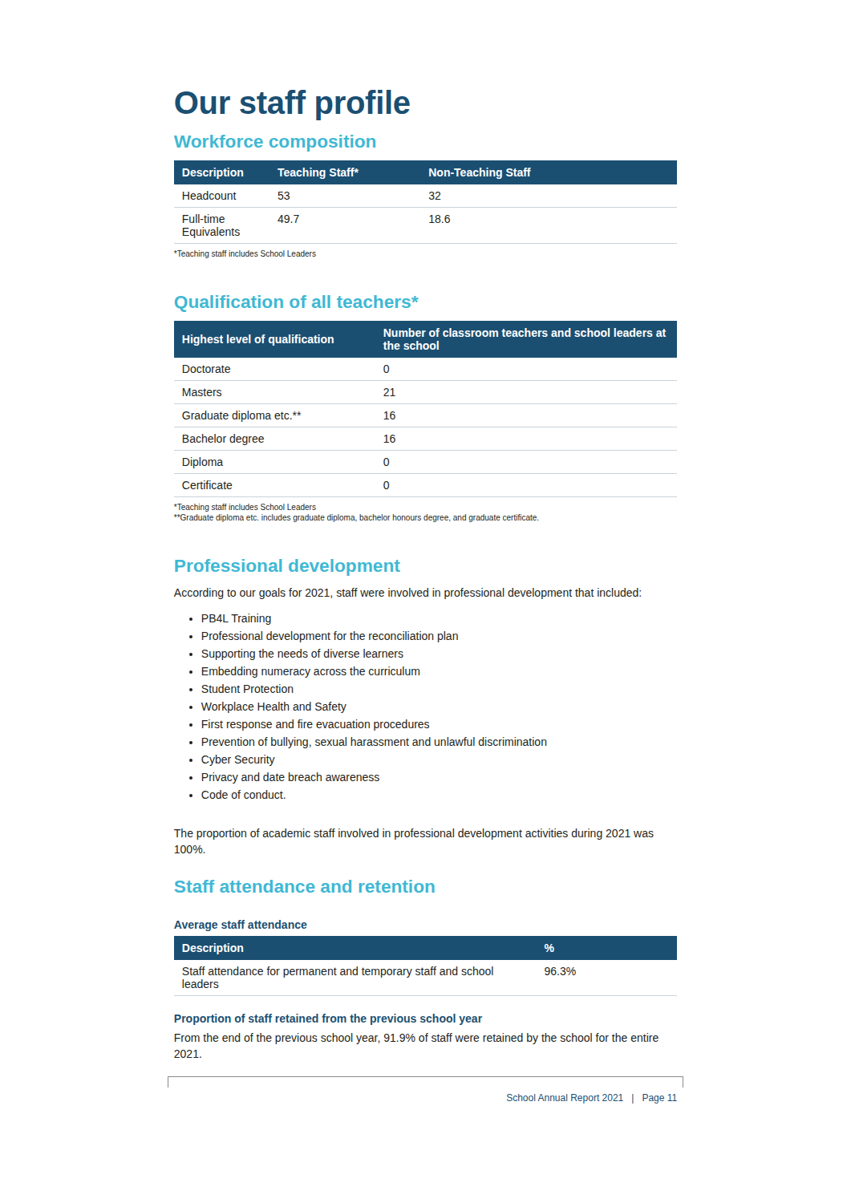Our staff profile
Workforce composition
| Description | Teaching Staff* | Non-Teaching Staff |
| --- | --- | --- |
| Headcount | 53 | 32 |
| Full-time Equivalents | 49.7 | 18.6 |
*Teaching staff includes School Leaders
Qualification of all teachers*
| Highest level of qualification | Number of classroom teachers and school leaders at the school |
| --- | --- |
| Doctorate | 0 |
| Masters | 21 |
| Graduate diploma etc.** | 16 |
| Bachelor degree | 16 |
| Diploma | 0 |
| Certificate | 0 |
*Teaching staff includes School Leaders
**Graduate diploma etc. includes graduate diploma, bachelor honours degree, and graduate certificate.
Professional development
According to our goals for 2021, staff were involved in professional development that included:
PB4L Training
Professional development for the reconciliation plan
Supporting the needs of diverse learners
Embedding numeracy across the curriculum
Student Protection
Workplace Health and Safety
First response and fire evacuation procedures
Prevention of bullying, sexual harassment and unlawful discrimination
Cyber Security
Privacy and date breach awareness
Code of conduct.
The proportion of academic staff involved in professional development activities during 2021 was 100%.
Staff attendance and retention
Average staff attendance
| Description | % |
| --- | --- |
| Staff attendance for permanent and temporary staff and school leaders | 96.3% |
Proportion of staff retained from the previous school year
From the end of the previous school year, 91.9% of staff were retained by the school for the entire 2021.
School Annual Report 2021|Page 11